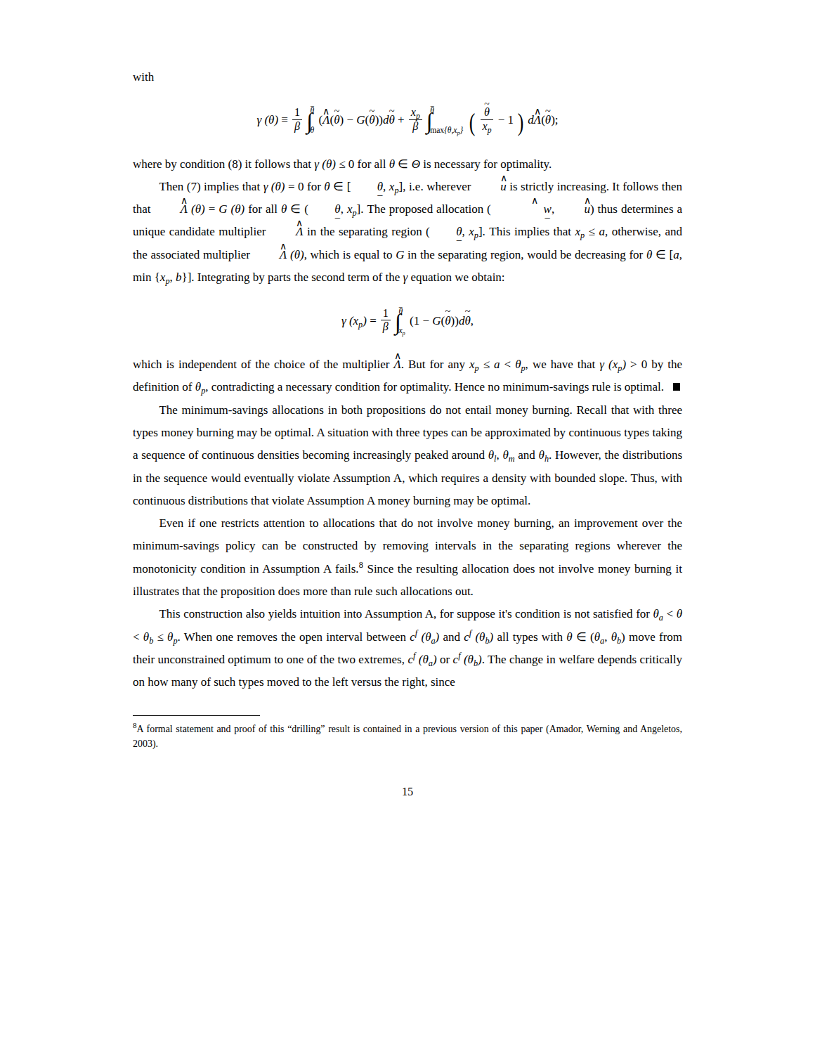with
γ (θ) ≡ 1 β ∫–θ θ (∧Λ(~θ) − G(~θ))d~θ + xp β ∫–θ max{θ,xp} ( ~θ xp − 1 ) d∧Λ(~θ);
where by condition (8) it follows that γ (θ) ≤ 0 for all θ ∈ Θ is necessary for optimality.
Then (7) implies that γ (θ) = 0 for θ ∈ [–θ, xp], i.e. wherever ∧u is strictly increasing. It follows then that ∧Λ (θ) = G (θ) for all θ ∈ (–θ, xp]. The proposed allocation (∧–w, ∧u) thus determines a unique candidate multiplier ∧Λ in the separating region (–θ, xp]. This implies that xp ≤ a, otherwise, and the associated multiplier ∧Λ (θ), which is equal to G in the separating region, would be decreasing for θ ∈ [a, min {xp, b}]. Integrating by parts the second term of the γ equation we obtain:
γ (xp) = 1 β ∫–θ xp (1 − G(~θ))d~θ,
which is independent of the choice of the multiplier ∧Λ. But for any xp ≤ a < θp, we have that γ (xp) > 0 by the definition of θp, contradicting a necessary condition for optimality. Hence no minimum-savings rule is optimal.
The minimum-savings allocations in both propositions do not entail money burning. Recall that with three types money burning may be optimal. A situation with three types can be approximated by continuous types taking a sequence of continuous densities becoming increasingly peaked around θl, θm and θh. However, the distributions in the sequence would eventually violate Assumption A, which requires a density with bounded slope. Thus, with continuous distributions that violate Assumption A money burning may be optimal.
Even if one restricts attention to allocations that do not involve money burning, an improvement over the minimum-savings policy can be constructed by removing intervals in the separating regions wherever the monotonicity condition in Assumption A fails.8 Since the resulting allocation does not involve money burning it illustrates that the proposition does more than rule such allocations out.
This construction also yields intuition into Assumption A, for suppose it's condition is not satisfied for θa < θ < θb ≤ θp. When one removes the open interval between cf (θa) and cf (θb) all types with θ ∈ (θa, θb) move from their unconstrained optimum to one of the two extremes, cf (θa) or cf (θb). The change in welfare depends critically on how many of such types moved to the left versus the right, since
8A formal statement and proof of this “drilling” result is contained in a previous version of this paper (Amador, Werning and Angeletos, 2003).
15